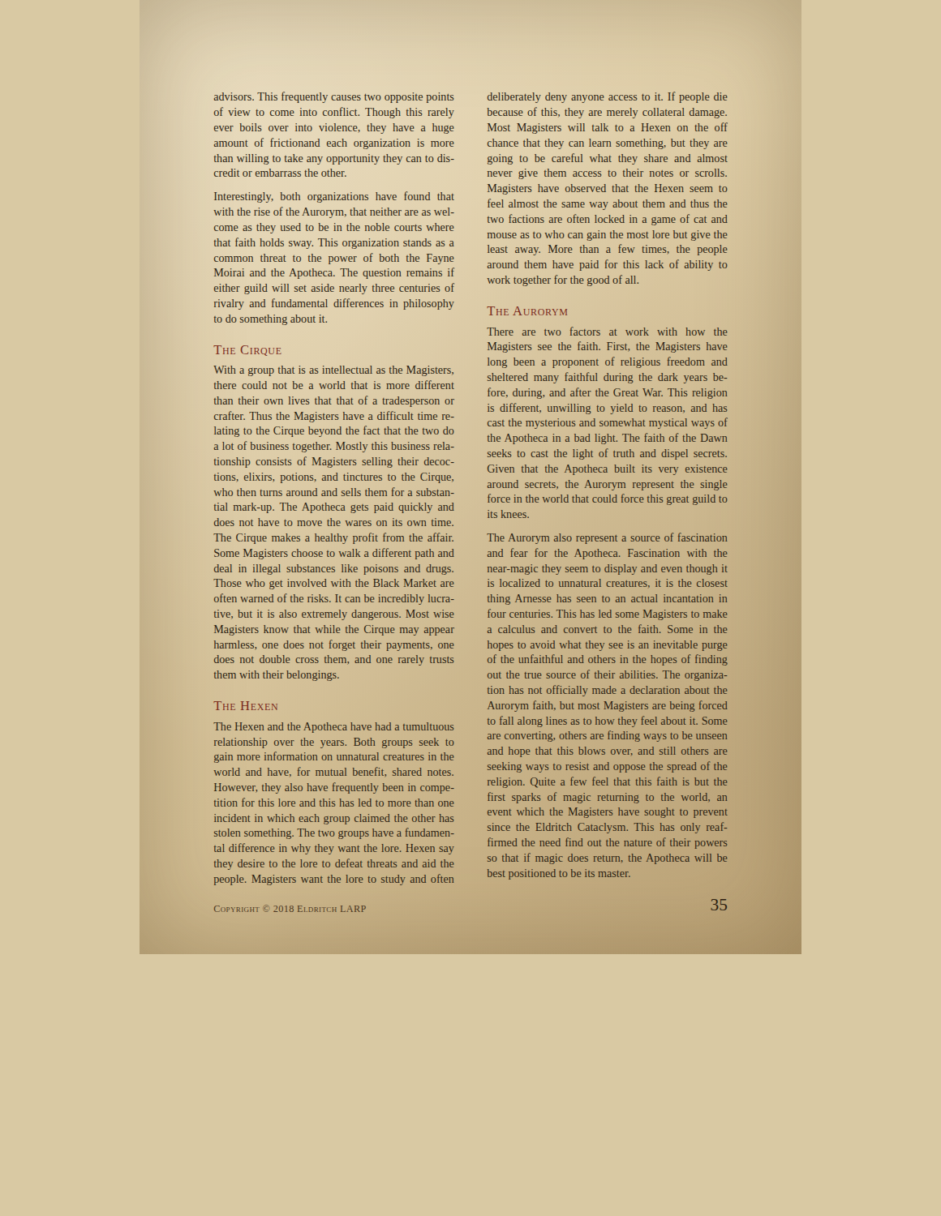advisors. This frequently causes two opposite points of view to come into conflict. Though this rarely ever boils over into violence, they have a huge amount of frictionand each organization is more than willing to take any opportunity they can to discredit or embarrass the other.
Interestingly, both organizations have found that with the rise of the Aurorym, that neither are as welcome as they used to be in the noble courts where that faith holds sway. This organization stands as a common threat to the power of both the Fayne Moirai and the Apotheca. The question remains if either guild will set aside nearly three centuries of rivalry and fundamental differences in philosophy to do something about it.
The Cirque
With a group that is as intellectual as the Magisters, there could not be a world that is more different than their own lives that that of a tradesperson or crafter. Thus the Magisters have a difficult time relating to the Cirque beyond the fact that the two do a lot of business together. Mostly this business relationship consists of Magisters selling their decoctions, elixirs, potions, and tinctures to the Cirque, who then turns around and sells them for a substantial mark-up. The Apotheca gets paid quickly and does not have to move the wares on its own time. The Cirque makes a healthy profit from the affair. Some Magisters choose to walk a different path and deal in illegal substances like poisons and drugs. Those who get involved with the Black Market are often warned of the risks. It can be incredibly lucrative, but it is also extremely dangerous. Most wise Magisters know that while the Cirque may appear harmless, one does not forget their payments, one does not double cross them, and one rarely trusts them with their belongings.
The Hexen
The Hexen and the Apotheca have had a tumultuous relationship over the years. Both groups seek to gain more information on unnatural creatures in the world and have, for mutual benefit, shared notes. However, they also have frequently been in competition for this lore and this has led to more than one incident in which each group claimed the other has stolen something. The two groups have a fundamental difference in why they want the lore. Hexen say they desire to the lore to defeat threats and aid the people. Magisters want the lore to study and often deliberately deny anyone access to it. If people die because of this, they are merely collateral damage. Most Magisters will talk to a Hexen on the off chance that they can learn something, but they are going to be careful what they share and almost never give them access to their notes or scrolls. Magisters have observed that the Hexen seem to feel almost the same way about them and thus the two factions are often locked in a game of cat and mouse as to who can gain the most lore but give the least away. More than a few times, the people around them have paid for this lack of ability to work together for the good of all.
The Aurorym
There are two factors at work with how the Magisters see the faith. First, the Magisters have long been a proponent of religious freedom and sheltered many faithful during the dark years before, during, and after the Great War. This religion is different, unwilling to yield to reason, and has cast the mysterious and somewhat mystical ways of the Apotheca in a bad light. The faith of the Dawn seeks to cast the light of truth and dispel secrets. Given that the Apotheca built its very existence around secrets, the Aurorym represent the single force in the world that could force this great guild to its knees.
The Aurorym also represent a source of fascination and fear for the Apotheca. Fascination with the near-magic they seem to display and even though it is localized to unnatural creatures, it is the closest thing Arnesse has seen to an actual incantation in four centuries. This has led some Magisters to make a calculus and convert to the faith. Some in the hopes to avoid what they see is an inevitable purge of the unfaithful and others in the hopes of finding out the true source of their abilities. The organization has not officially made a declaration about the Aurorym faith, but most Magisters are being forced to fall along lines as to how they feel about it. Some are converting, others are finding ways to be unseen and hope that this blows over, and still others are seeking ways to resist and oppose the spread of the religion. Quite a few feel that this faith is but the first sparks of magic returning to the world, an event which the Magisters have sought to prevent since the Eldritch Cataclysm. This has only reaffirmed the need find out the nature of their powers so that if magic does return, the Apotheca will be best positioned to be its master.
Copyright © 2018 Eldritch LARP
35